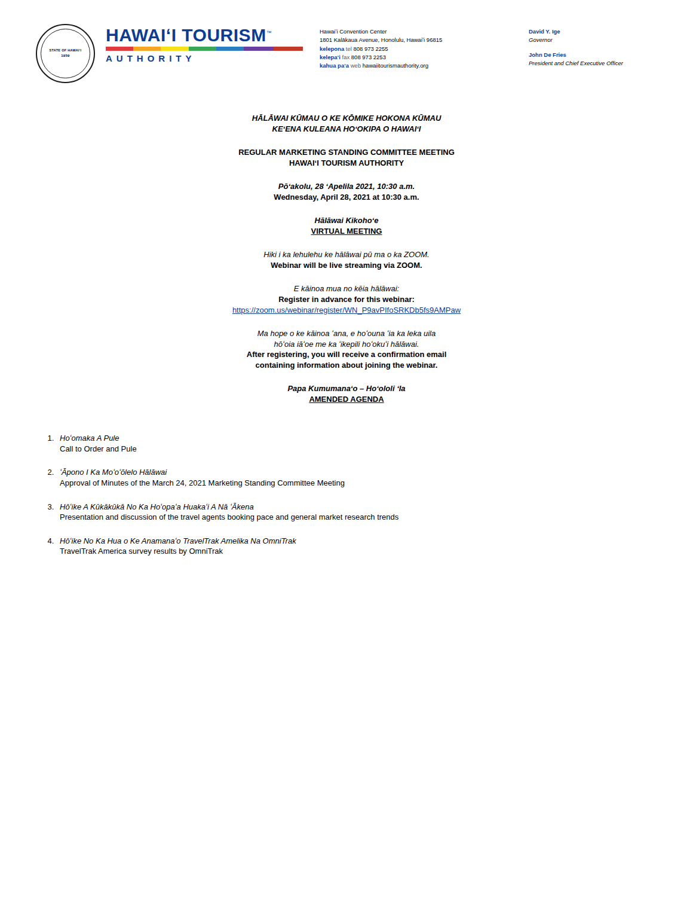STATE OF HAWAIʻI 1959
HAWAIʻI TOURISM™
AUTHORITY
Hawaiʻi Convention Center
1801 Kalākaua Avenue, Honolulu, Hawaiʻi 96815
kelepona tel 808 973 2255
kelepaʻi fax 808 973 2253
kahua paʻa web hawaiitourismauthority.org
David Y. Ige
Governor
John De Fries
President and Chief Executive Officer
HĀLĀWAI KŪMAU O KE KŌMIKE HOKONA KŪMAU
KEʻENA KULEANA HOʻOKIPA O HAWAIʻI
REGULAR MARKETING STANDING COMMITTEE MEETING
HAWAIʻI TOURISM AUTHORITY
Pōʻakolu, 28 ʻApelila 2021, 10:30 a.m.
Wednesday, April 28, 2021 at 10:30 a.m.
Hālāwai Kikohoʻe
VIRTUAL MEETING
Hiki i ka lehulehu ke hālāwai pū ma o ka ZOOM.
Webinar will be live streaming via ZOOM.
E kāinoa mua no kēia hālāwai:
Register in advance for this webinar:
https://zoom.us/webinar/register/WN_P9avPIfoSRKDb5fs9AMPaw
Ma hope o ke kāinoa ʻana, e hoʻouna ʻia ka leka uila
hōʻoia iāʻoe me ka ʻikepili hoʻokuʻi hālāwai.
After registering, you will receive a confirmation email
containing information about joining the webinar.
Papa Kumumanaʻo – Hoʻololi ʻIa
AMENDED AGENDA
Hoʻomaka A Pule Call to Order and Pule
ʻĀpono I Ka Moʻoʻōlelo Hālāwai Approval of Minutes of the March 24, 2021 Marketing Standing Committee Meeting
Hōʻike A Kūkākūkā No Ka Hoʻopaʻa Huakaʻi A Nā ʻĀkena Presentation and discussion of the travel agents booking pace and general market research trends
Hōʻike No Ka Hua o Ke Anamanaʻo TravelTrak Amelika Na OmniTrak TravelTrak America survey results by OmniTrak